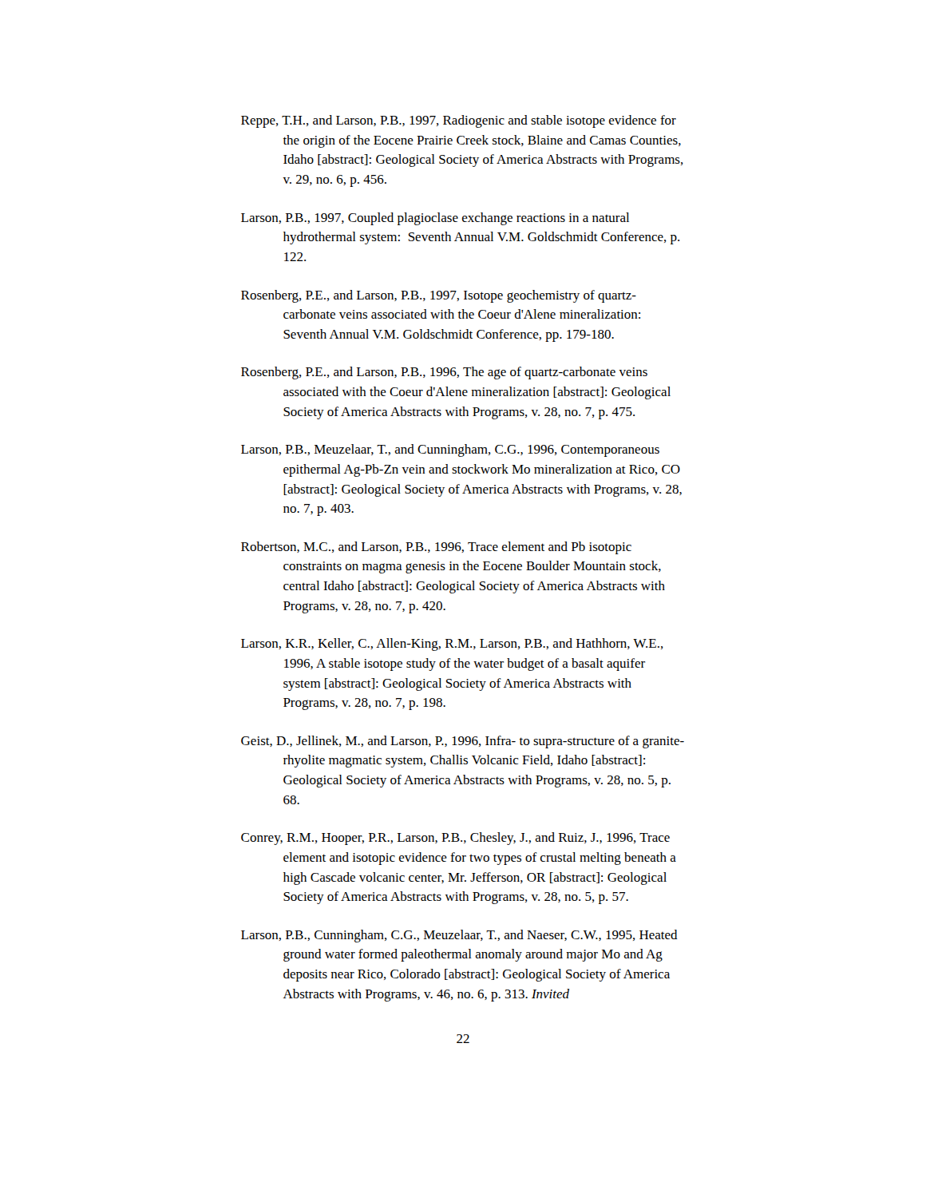Reppe, T.H., and Larson, P.B., 1997, Radiogenic and stable isotope evidence for the origin of the Eocene Prairie Creek stock, Blaine and Camas Counties, Idaho [abstract]: Geological Society of America Abstracts with Programs, v. 29, no. 6, p. 456.
Larson, P.B., 1997, Coupled plagioclase exchange reactions in a natural hydrothermal system: Seventh Annual V.M. Goldschmidt Conference, p. 122.
Rosenberg, P.E., and Larson, P.B., 1997, Isotope geochemistry of quartz-carbonate veins associated with the Coeur d'Alene mineralization: Seventh Annual V.M. Goldschmidt Conference, pp. 179-180.
Rosenberg, P.E., and Larson, P.B., 1996, The age of quartz-carbonate veins associated with the Coeur d'Alene mineralization [abstract]: Geological Society of America Abstracts with Programs, v. 28, no. 7, p. 475.
Larson, P.B., Meuzelaar, T., and Cunningham, C.G., 1996, Contemporaneous epithermal Ag-Pb-Zn vein and stockwork Mo mineralization at Rico, CO [abstract]: Geological Society of America Abstracts with Programs, v. 28, no. 7, p. 403.
Robertson, M.C., and Larson, P.B., 1996, Trace element and Pb isotopic constraints on magma genesis in the Eocene Boulder Mountain stock, central Idaho [abstract]: Geological Society of America Abstracts with Programs, v. 28, no. 7, p. 420.
Larson, K.R., Keller, C., Allen-King, R.M., Larson, P.B., and Hathhorn, W.E., 1996, A stable isotope study of the water budget of a basalt aquifer system [abstract]: Geological Society of America Abstracts with Programs, v. 28, no. 7, p. 198.
Geist, D., Jellinek, M., and Larson, P., 1996, Infra- to supra-structure of a granite-rhyolite magmatic system, Challis Volcanic Field, Idaho [abstract]: Geological Society of America Abstracts with Programs, v. 28, no. 5, p. 68.
Conrey, R.M., Hooper, P.R., Larson, P.B., Chesley, J., and Ruiz, J., 1996, Trace element and isotopic evidence for two types of crustal melting beneath a high Cascade volcanic center, Mr. Jefferson, OR [abstract]: Geological Society of America Abstracts with Programs, v. 28, no. 5, p. 57.
Larson, P.B., Cunningham, C.G., Meuzelaar, T., and Naeser, C.W., 1995, Heated ground water formed paleothermal anomaly around major Mo and Ag deposits near Rico, Colorado [abstract]: Geological Society of America Abstracts with Programs, v. 46, no. 6, p. 313. Invited
22